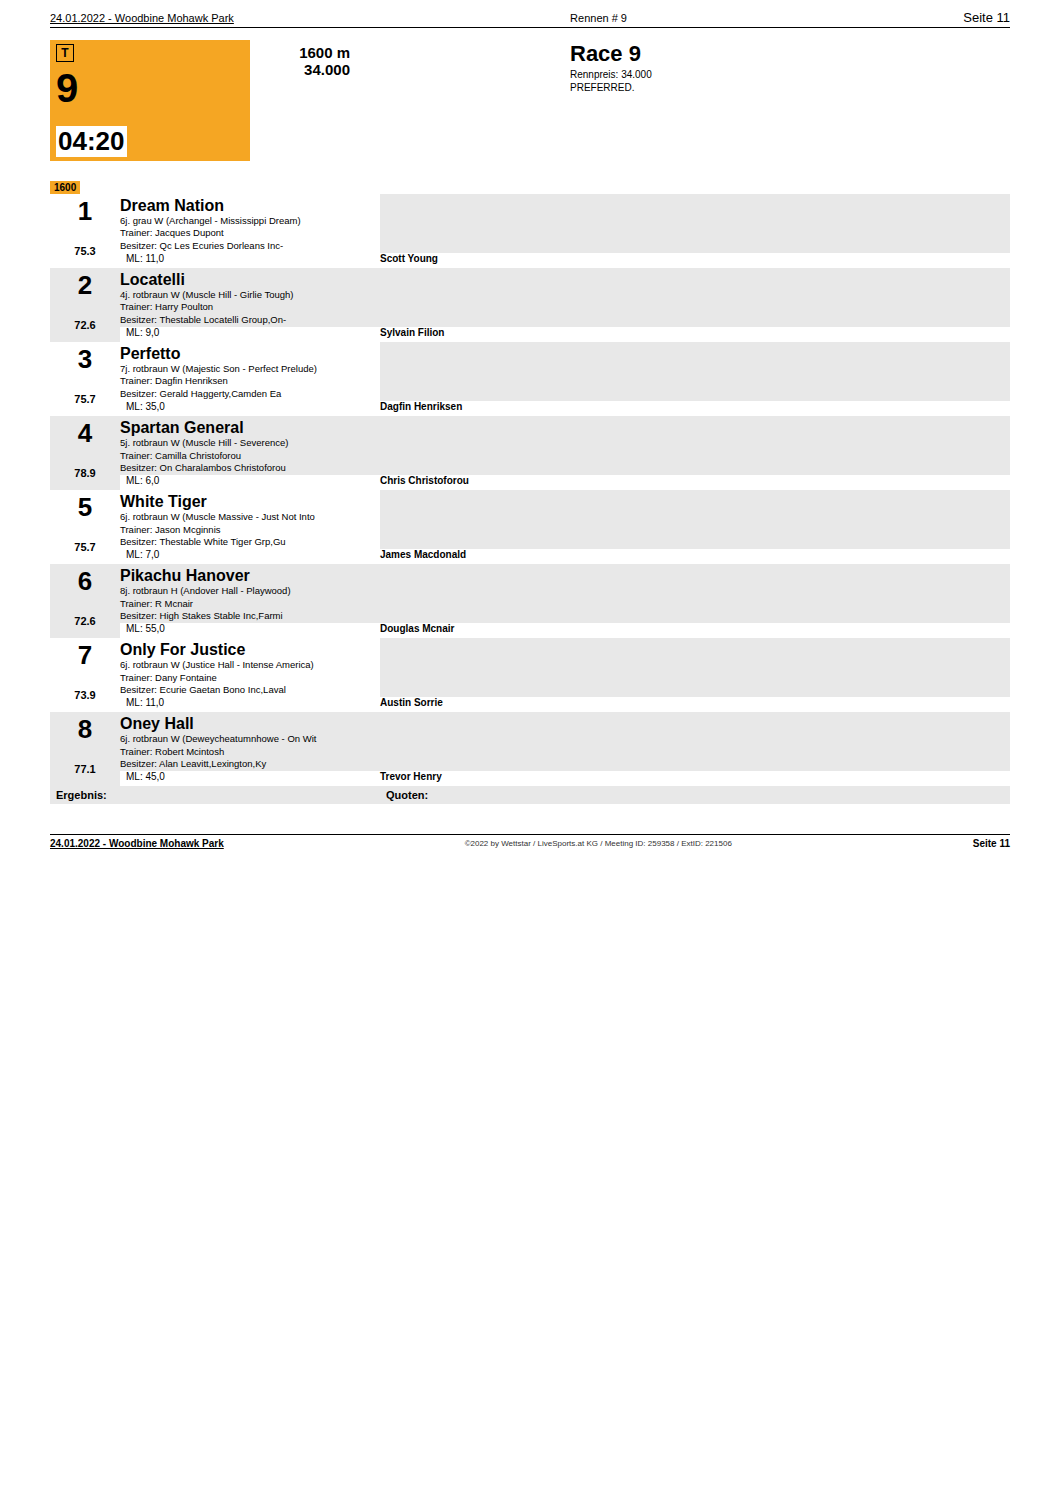24.01.2022 - Woodbine Mohawk Park
Rennen # 9
Seite 11
T
9
04:20
1600 m
34.000
Race 9
Rennpreis: 34.000
PREFERRED.
1600
| 1 75.3 | Dream Nation 6j. grau W (Archangel - Mississippi Dream) Trainer: Jacques Dupont Besitzer: Qc Les Ecuries Dorleans Inc- | |
| ML: 11,0 | Scott Young |
| 2 72.6 | Locatelli 4j. rotbraun W (Muscle Hill - Girlie Tough) Trainer: Harry Poulton Besitzer: Thestable Locatelli Group,On- | |
| ML: 9,0 | Sylvain Filion |
| 3 75.7 | Perfetto 7j. rotbraun W (Majestic Son - Perfect Prelude) Trainer: Dagfin Henriksen Besitzer: Gerald Haggerty,Camden Ea | |
| ML: 35,0 | Dagfin Henriksen |
| 4 78.9 | Spartan General 5j. rotbraun W (Muscle Hill - Severence) Trainer: Camilla Christoforou Besitzer: On Charalambos Christoforou | |
| ML: 6,0 | Chris Christoforou |
| 5 75.7 | White Tiger 6j. rotbraun W (Muscle Massive - Just Not Into Trainer: Jason Mcginnis Besitzer: Thestable White Tiger Grp,Gu | |
| ML: 7,0 | James Macdonald |
| 6 72.6 | Pikachu Hanover 8j. rotbraun H (Andover Hall - Playwood) Trainer: R Mcnair Besitzer: High Stakes Stable Inc,Farmi | |
| ML: 55,0 | Douglas Mcnair |
| 7 73.9 | Only For Justice 6j. rotbraun W (Justice Hall - Intense America) Trainer: Dany Fontaine Besitzer: Ecurie Gaetan Bono Inc,Laval | |
| ML: 11,0 | Austin Sorrie |
| 8 77.1 | Oney Hall 6j. rotbraun W (Deweycheatumnhowe - On Wit Trainer: Robert Mcintosh Besitzer: Alan Leavitt,Lexington,Ky | |
| ML: 45,0 | Trevor Henry |
| Ergebnis: | Quoten: |
24.01.2022 - Woodbine Mohawk Park
©2022 by Wettstar / LiveSports.at KG / Meeting ID: 259358 / ExtID: 221506
Seite 11